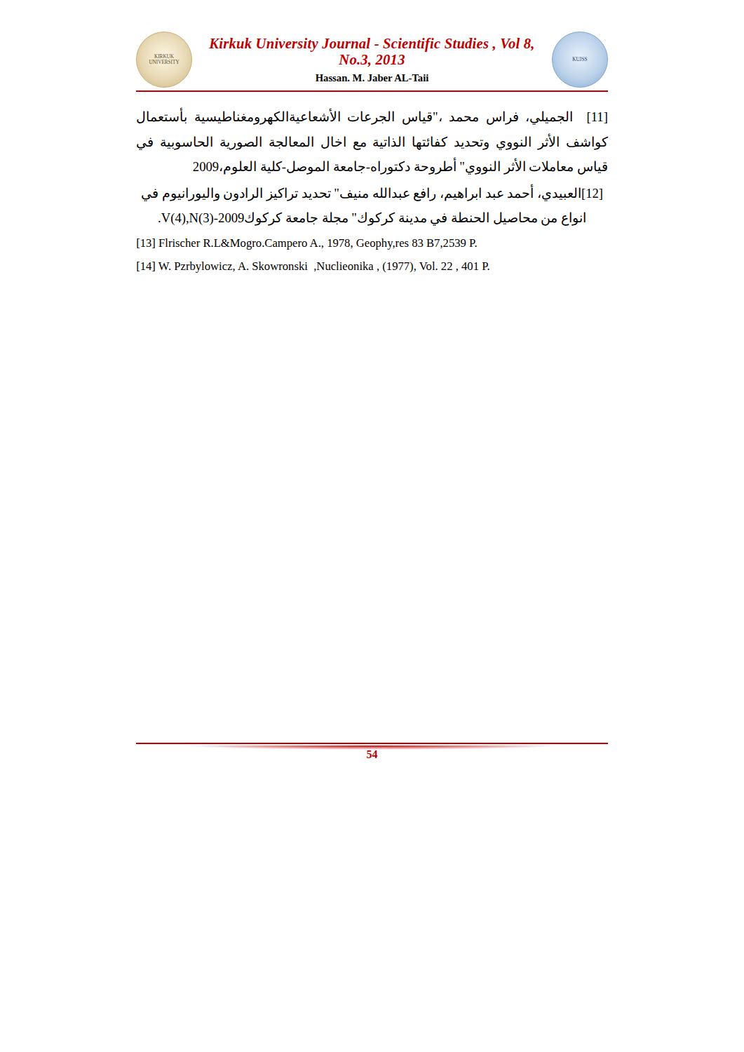KUJSS
Kirkuk University Journal - Scientific Studies , Vol 8, No.3, 2013
Hassan. M. Jaber AL-Taii
KIRKUK
UNIVERSITY
[11] الجميلي، فراس محمد ،"قياس الجرعات الأشعاعيةالكهرومغناطيسية بأستعمال كواشف الأثر النووي وتحديد كفائتها الذاتية مع اخال المعالجة الصورية الحاسوبية في قياس معاملات الأثر النووي" أطروحة دكتوراه-جامعة الموصل-كلية العلوم،2009
[12]العبيدي، أحمد عبد ابراهيم، رافع عبدالله منيف" تحديد تراكيز الرادون واليورانيوم في انواع من محاصيل الحنطة في مدينة كركوك" مجلة جامعة كركوك2009-V(4),N(3).
[13] Flrischer R.L&Mogro.Campero A., 1978, Geophy,res 83 B7,2539 P.
[14] W. Pzrbylowicz, A. Skowronski ,Nuclieonika , (1977), Vol. 22 , 401 P.
54